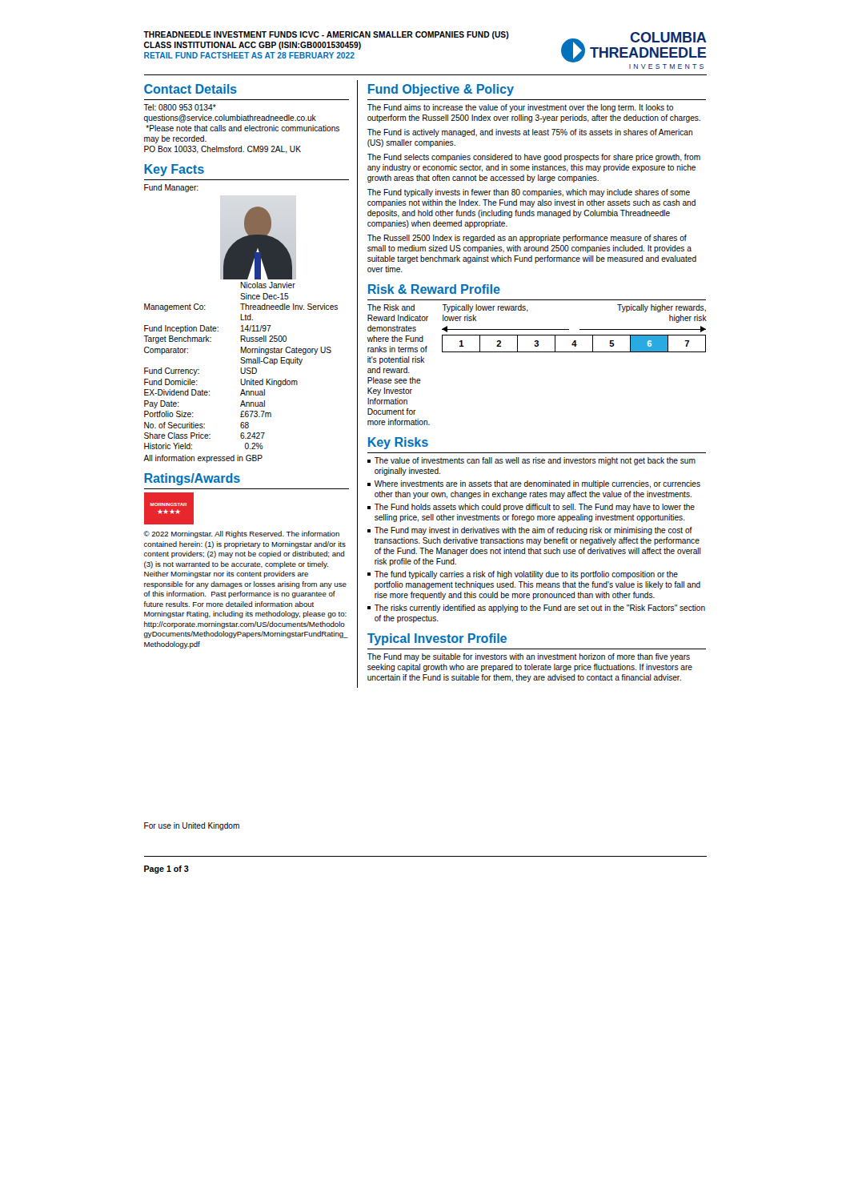THREADNEEDLE INVESTMENT FUNDS ICVC - AMERICAN SMALLER COMPANIES FUND (US)
CLASS INSTITUTIONAL ACC GBP (ISIN:GB0001530459)
RETAIL FUND FACTSHEET AS AT 28 FEBRUARY 2022
COLUMBIA
THREADNEEDLE
INVESTMENTS
Contact Details
Tel: 0800 953 0134*
questions@service.columbiathreadneedle.co.uk
*Please note that calls and electronic communications may be recorded.
PO Box 10033, Chelmsford. CM99 2AL, UK
Key Facts
Fund Manager:
| | Nicolas Janvier |
| | Since Dec-15 |
| Management Co: | Threadneedle Inv. Services Ltd. |
| Fund Inception Date: | 14/11/97 |
| Target Benchmark: | Russell 2500 |
| Comparator: | Morningstar Category US Small-Cap Equity |
| Fund Currency: | USD |
| Fund Domicile: | United Kingdom |
| EX-Dividend Date: | Annual |
| Pay Date: | Annual |
| Portfolio Size: | £673.7m |
| No. of Securities: | 68 |
| Share Class Price: | 6.2427 |
| Historic Yield: | 0.2% |
All information expressed in GBP
Ratings/Awards
MORNINGSTAR
★★★★
© 2022 Morningstar. All Rights Reserved. The information contained herein: (1) is proprietary to Morningstar and/or its content providers; (2) may not be copied or distributed; and (3) is not warranted to be accurate, complete or timely. Neither Morningstar nor its content providers are responsible for any damages or losses arising from any use of this information. Past performance is no guarantee of future results. For more detailed information about Morningstar Rating, including its methodology, please go to: http://corporate.morningstar.com/US/documents/MethodologyDocuments/MethodologyPapers/MorningstarFundRating_Methodology.pdf
Fund Objective & Policy
The Fund aims to increase the value of your investment over the long term. It looks to outperform the Russell 2500 Index over rolling 3-year periods, after the deduction of charges.
The Fund is actively managed, and invests at least 75% of its assets in shares of American (US) smaller companies.
The Fund selects companies considered to have good prospects for share price growth, from any industry or economic sector, and in some instances, this may provide exposure to niche growth areas that often cannot be accessed by large companies.
The Fund typically invests in fewer than 80 companies, which may include shares of some companies not within the Index. The Fund may also invest in other assets such as cash and deposits, and hold other funds (including funds managed by Columbia Threadneedle companies) when deemed appropriate.
The Russell 2500 Index is regarded as an appropriate performance measure of shares of small to medium sized US companies, with around 2500 companies included. It provides a suitable target benchmark against which Fund performance will be measured and evaluated over time.
Risk & Reward Profile
The Risk and Reward Indicator demonstrates where the Fund ranks in terms of it's potential risk and reward. Please see the Key Investor Information Document for more information.
Typically lower rewards,
lower risk
Typically higher rewards,
higher risk
| 1 | 2 | 3 | 4 | 5 | 6 | 7 |
Key Risks
The value of investments can fall as well as rise and investors might not get back the sum originally invested.
Where investments are in assets that are denominated in multiple currencies, or currencies other than your own, changes in exchange rates may affect the value of the investments.
The Fund holds assets which could prove difficult to sell. The Fund may have to lower the selling price, sell other investments or forego more appealing investment opportunities.
The Fund may invest in derivatives with the aim of reducing risk or minimising the cost of transactions. Such derivative transactions may benefit or negatively affect the performance of the Fund. The Manager does not intend that such use of derivatives will affect the overall risk profile of the Fund.
The fund typically carries a risk of high volatility due to its portfolio composition or the portfolio management techniques used. This means that the fund's value is likely to fall and rise more frequently and this could be more pronounced than with other funds.
The risks currently identified as applying to the Fund are set out in the "Risk Factors" section of the prospectus.
Typical Investor Profile
The Fund may be suitable for investors with an investment horizon of more than five years seeking capital growth who are prepared to tolerate large price fluctuations. If investors are uncertain if the Fund is suitable for them, they are advised to contact a financial adviser.
For use in United Kingdom
Page 1 of 3